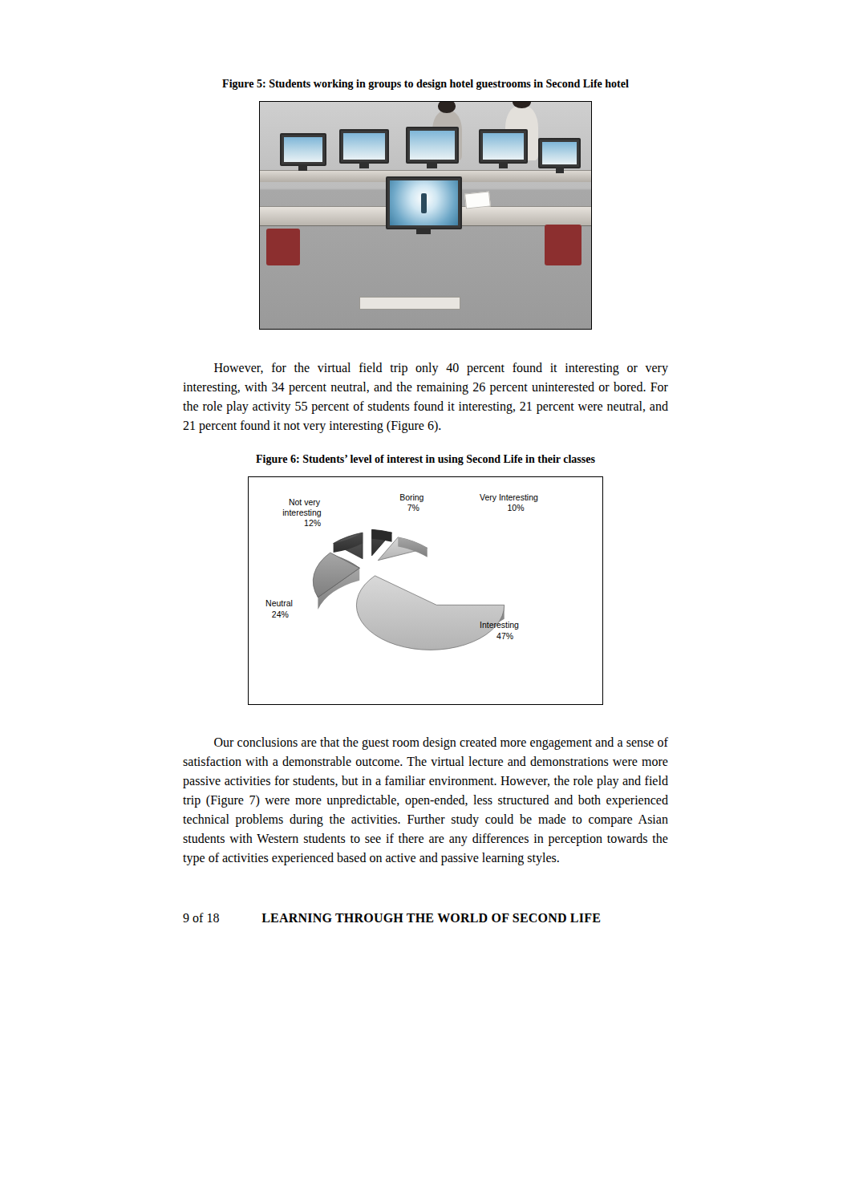Figure 5: Students working in groups to design hotel guestrooms in Second Life hotel
However, for the virtual field trip only 40 percent found it interesting or very interesting, with 34 percent neutral, and the remaining 26 percent uninterested or bored. For the role play activity 55 percent of students found it interesting, 21 percent were neutral, and 21 percent found it not very interesting (Figure 6).
Figure 6: Students’ level of interest in using Second Life in their classes
Not very interesting 12% Boring 7% Very Interesting 10% Neutral 24% Interesting 47%
Our conclusions are that the guest room design created more engagement and a sense of satisfaction with a demonstrable outcome. The virtual lecture and demonstrations were more passive activities for students, but in a familiar environment. However, the role play and field trip (Figure 7) were more unpredictable, open-ended, less structured and both experienced technical problems during the activities. Further study could be made to compare Asian students with Western students to see if there are any differences in perception towards the type of activities experienced based on active and passive learning styles.
9 of 18 LEARNING THROUGH THE WORLD OF SECOND LIFE